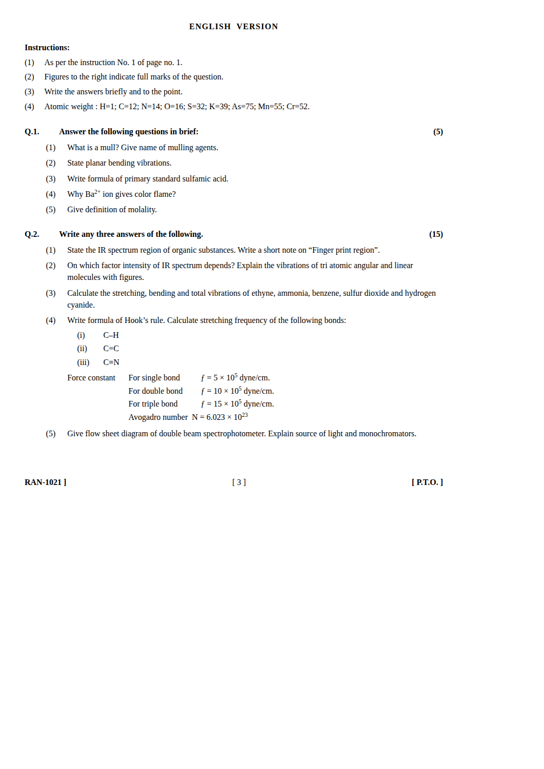ENGLISH VERSION
Instructions:
(1) As per the instruction No. 1 of page no. 1.
(2) Figures to the right indicate full marks of the question.
(3) Write the answers briefly and to the point.
(4) Atomic weight : H=1; C=12; N=14; O=16; S=32; K=39; As=75; Mn=55; Cr=52.
Q.1. Answer the following questions in brief: (5)
(1) What is a mull? Give name of mulling agents.
(2) State planar bending vibrations.
(3) Write formula of primary standard sulfamic acid.
(4) Why Ba2+ ion gives color flame?
(5) Give definition of molality.
Q.2. Write any three answers of the following. (15)
(1) State the IR spectrum region of organic substances. Write a short note on “Finger print region”.
(2) On which factor intensity of IR spectrum depends? Explain the vibrations of tri atomic angular and linear molecules with figures.
(3) Calculate the stretching, bending and total vibrations of ethyne, ammonia, benzene, sulfur dioxide and hydrogen cyanide.
(4) Write formula of Hook’s rule. Calculate stretching frequency of the following bonds:
(i) C–H
(ii) C=C
(iii) C≡N
| Force constant | For single bond | ƒ = 5 × 10 5 dyne/cm. |
| | For double bond | ƒ = 10 × 10 5 dyne/cm. |
| | For triple bond | ƒ = 15 × 10 5 dyne/cm. |
| | Avogadro number N = 6.023 × 10 23 |
(5) Give flow sheet diagram of double beam spectrophotometer. Explain source of light and monochromators.
RAN-1021 ] [ 3 ] [ P.T.O. ]